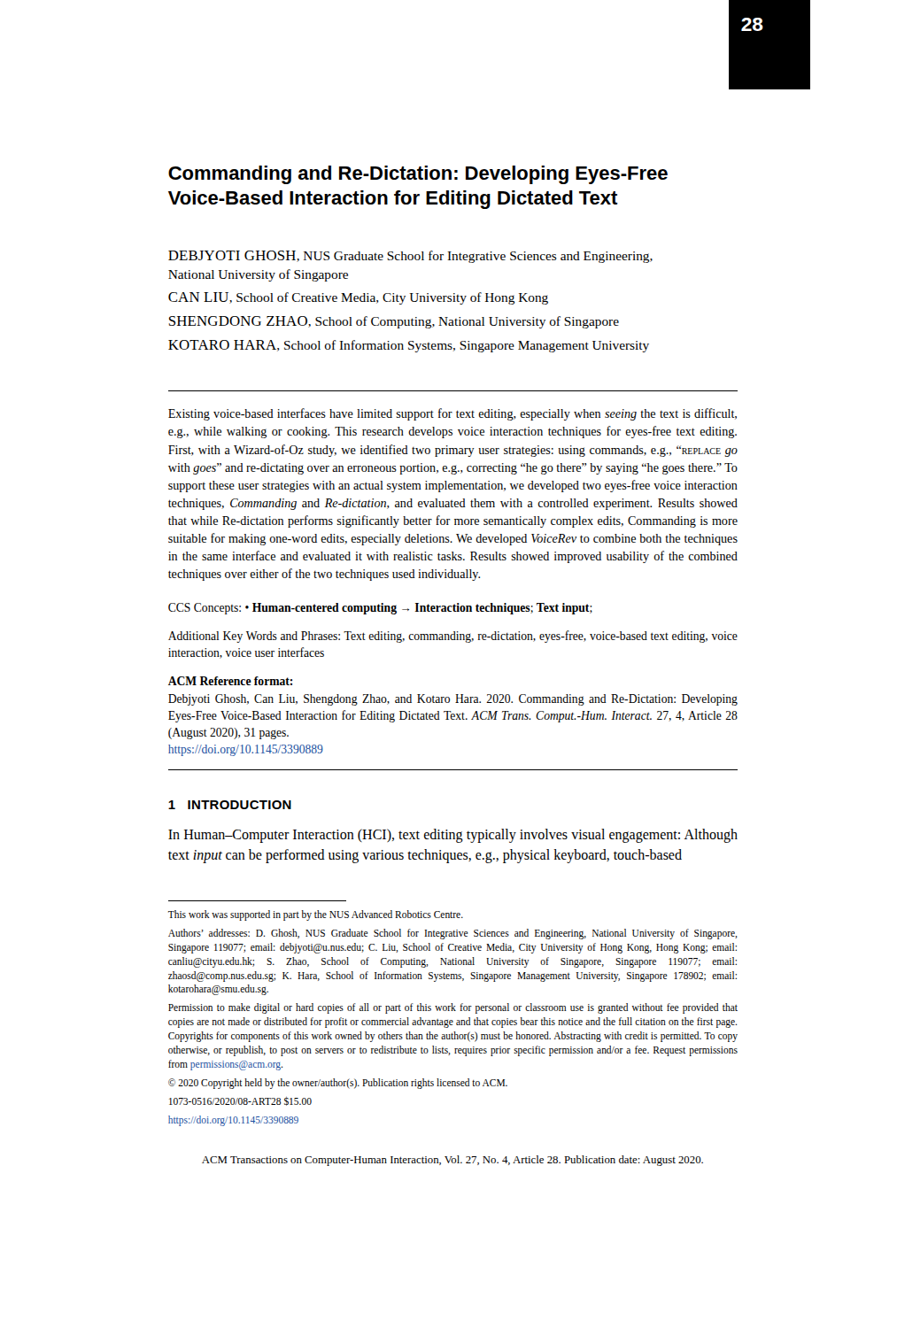28
Commanding and Re-Dictation: Developing Eyes-Free Voice-Based Interaction for Editing Dictated Text
DEBJYOTI GHOSH, NUS Graduate School for Integrative Sciences and Engineering,
National University of Singapore
CAN LIU, School of Creative Media, City University of Hong Kong
SHENGDONG ZHAO, School of Computing, National University of Singapore
KOTARO HARA, School of Information Systems, Singapore Management University
Existing voice-based interfaces have limited support for text editing, especially when seeing the text is difficult, e.g., while walking or cooking. This research develops voice interaction techniques for eyes-free text editing. First, with a Wizard-of-Oz study, we identified two primary user strategies: using commands, e.g., “replace go with goes” and re-dictating over an erroneous portion, e.g., correcting “he go there” by saying “he goes there.” To support these user strategies with an actual system implementation, we developed two eyes-free voice interaction techniques, Commanding and Re-dictation, and evaluated them with a controlled experiment. Results showed that while Re-dictation performs significantly better for more semantically complex edits, Commanding is more suitable for making one-word edits, especially deletions. We developed VoiceRev to combine both the techniques in the same interface and evaluated it with realistic tasks. Results showed improved usability of the combined techniques over either of the two techniques used individually.
CCS Concepts: • Human-centered computing → Interaction techniques; Text input;
Additional Key Words and Phrases: Text editing, commanding, re-dictation, eyes-free, voice-based text editing, voice interaction, voice user interfaces
ACM Reference format:
Debjyoti Ghosh, Can Liu, Shengdong Zhao, and Kotaro Hara. 2020. Commanding and Re-Dictation: Developing Eyes-Free Voice-Based Interaction for Editing Dictated Text. ACM Trans. Comput.-Hum. Interact. 27, 4, Article 28 (August 2020), 31 pages.
https://doi.org/10.1145/3390889
1 INTRODUCTION
In Human–Computer Interaction (HCI), text editing typically involves visual engagement: Although text input can be performed using various techniques, e.g., physical keyboard, touch-based
This work was supported in part by the NUS Advanced Robotics Centre.
Authors’ addresses: D. Ghosh, NUS Graduate School for Integrative Sciences and Engineering, National University of Singapore, Singapore 119077; email: debjyoti@u.nus.edu; C. Liu, School of Creative Media, City University of Hong Kong, Hong Kong; email: canliu@cityu.edu.hk; S. Zhao, School of Computing, National University of Singapore, Singapore 119077; email: zhaosd@comp.nus.edu.sg; K. Hara, School of Information Systems, Singapore Management University, Singapore 178902; email: kotarohara@smu.edu.sg.
Permission to make digital or hard copies of all or part of this work for personal or classroom use is granted without fee provided that copies are not made or distributed for profit or commercial advantage and that copies bear this notice and the full citation on the first page. Copyrights for components of this work owned by others than the author(s) must be honored. Abstracting with credit is permitted. To copy otherwise, or republish, to post on servers or to redistribute to lists, requires prior specific permission and/or a fee. Request permissions from permissions@acm.org.
© 2020 Copyright held by the owner/author(s). Publication rights licensed to ACM.
1073-0516/2020/08-ART28 $15.00
https://doi.org/10.1145/3390889
ACM Transactions on Computer-Human Interaction, Vol. 27, No. 4, Article 28. Publication date: August 2020.